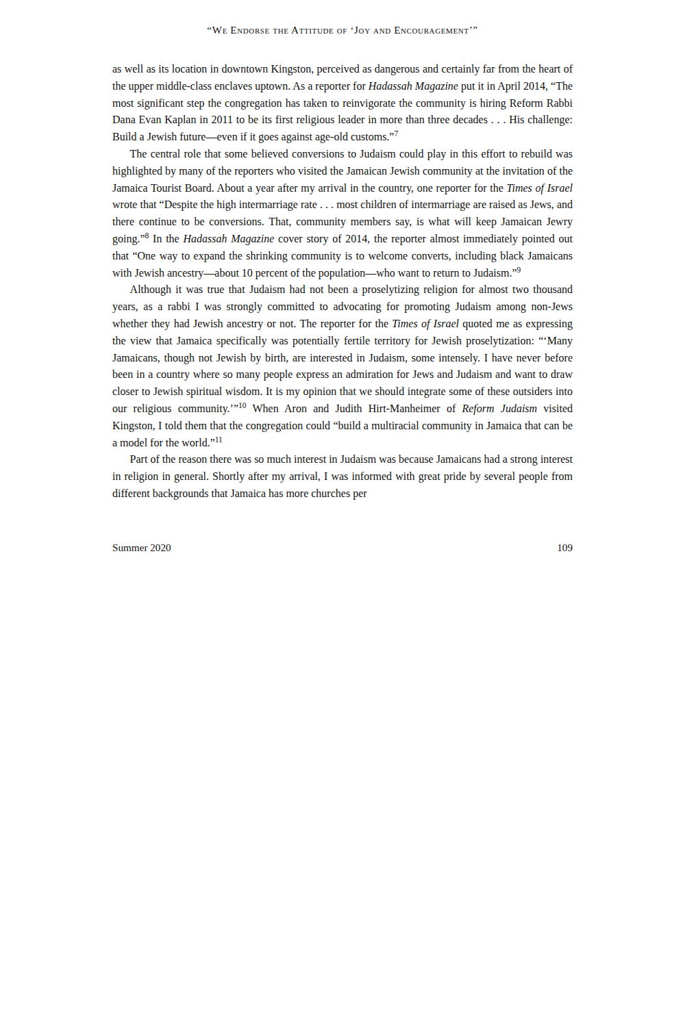“We Endorse the Attitude of ‘Joy and Encouragement’”
as well as its location in downtown Kingston, perceived as dangerous and certainly far from the heart of the upper middle-class enclaves uptown. As a reporter for Hadassah Magazine put it in April 2014, “The most significant step the congregation has taken to reinvigorate the community is hiring Reform Rabbi Dana Evan Kaplan in 2011 to be its first religious leader in more than three decades . . . His challenge: Build a Jewish future—even if it goes against age-old customs.”7
The central role that some believed conversions to Judaism could play in this effort to rebuild was highlighted by many of the reporters who visited the Jamaican Jewish community at the invitation of the Jamaica Tourist Board. About a year after my arrival in the country, one reporter for the Times of Israel wrote that “Despite the high intermarriage rate . . . most children of intermarriage are raised as Jews, and there continue to be conversions. That, community members say, is what will keep Jamaican Jewry going.”8 In the Hadassah Magazine cover story of 2014, the reporter almost immediately pointed out that “One way to expand the shrinking community is to welcome converts, including black Jamaicans with Jewish ancestry—about 10 percent of the population—who want to return to Judaism.”9
Although it was true that Judaism had not been a proselytizing religion for almost two thousand years, as a rabbi I was strongly committed to advocating for promoting Judaism among non-Jews whether they had Jewish ancestry or not. The reporter for the Times of Israel quoted me as expressing the view that Jamaica specifically was potentially fertile territory for Jewish proselytization: “‘Many Jamaicans, though not Jewish by birth, are interested in Judaism, some intensely. I have never before been in a country where so many people express an admiration for Jews and Judaism and want to draw closer to Jewish spiritual wisdom. It is my opinion that we should integrate some of these outsiders into our religious community.’”10 When Aron and Judith Hirt-Manheimer of Reform Judaism visited Kingston, I told them that the congregation could “build a multiracial community in Jamaica that can be a model for the world.”11
Part of the reason there was so much interest in Judaism was because Jamaicans had a strong interest in religion in general. Shortly after my arrival, I was informed with great pride by several people from different backgrounds that Jamaica has more churches per
Summer 2020 109